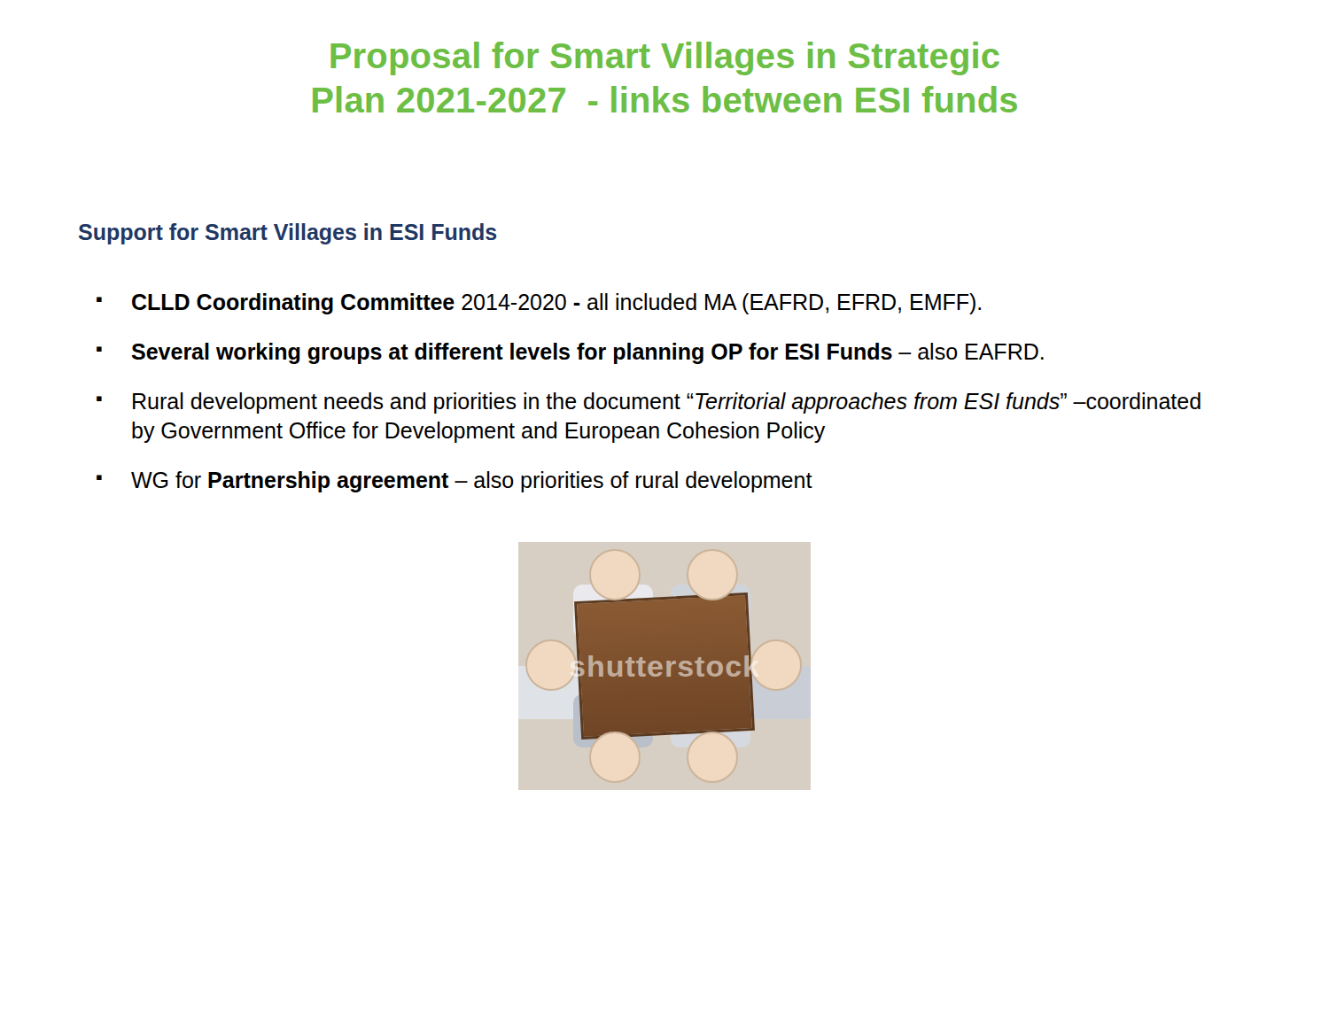Proposal for Smart Villages in Strategic
Plan 2021-2027 - links between ESI funds
Support for Smart Villages in ESI Funds
CLLD Coordinating Committee 2014-2020 - all included MA (EAFRD, EFRD, EMFF).
Several working groups at different levels for planning OP for ESI Funds – also EAFRD.
Rural development needs and priorities in the document “Territorial approaches from ESI funds” –coordinated by Government Office for Development and European Cohesion Policy
WG for Partnership agreement – also priorities of rural development
shutterstock